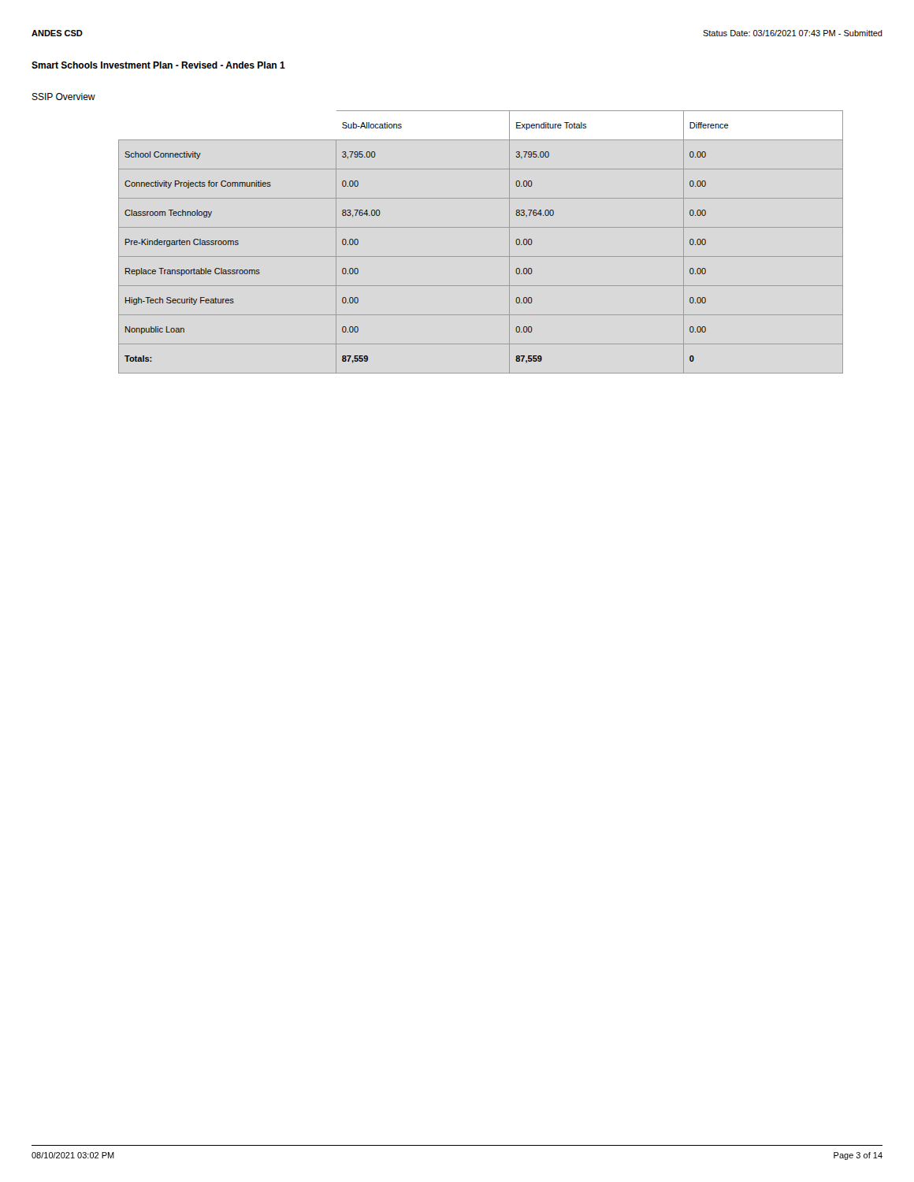ANDES CSD
Status Date: 03/16/2021 07:43 PM - Submitted
Smart Schools Investment Plan - Revised - Andes Plan 1
SSIP Overview
| | Sub-Allocations | Expenditure Totals | Difference |
| School Connectivity | 3,795.00 | 3,795.00 | 0.00 |
| Connectivity Projects for Communities | 0.00 | 0.00 | 0.00 |
| Classroom Technology | 83,764.00 | 83,764.00 | 0.00 |
| Pre-Kindergarten Classrooms | 0.00 | 0.00 | 0.00 |
| Replace Transportable Classrooms | 0.00 | 0.00 | 0.00 |
| High-Tech Security Features | 0.00 | 0.00 | 0.00 |
| Nonpublic Loan | 0.00 | 0.00 | 0.00 |
| Totals: | 87,559 | 87,559 | 0 |
08/10/2021 03:02 PM
Page 3 of 14